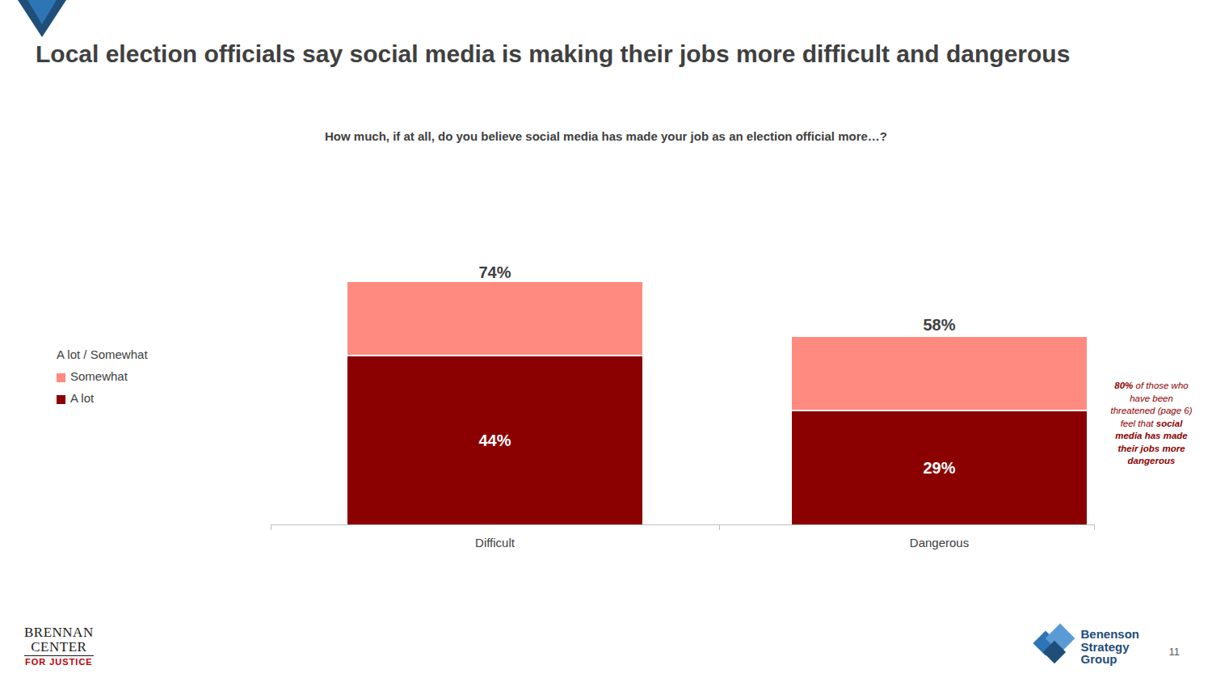Local election officials say social media is making their jobs more difficult and dangerous
How much, if at all, do you believe social media has made your job as an election official more…?
A lot / Somewhat
Somewhat
A lot
74%
44%
58%
29%
Difficult
Dangerous
80% of those who have been threatened (page 6) feel that social media has made their jobs more dangerous
BRENNAN
CENTER
FOR JUSTICE
Benenson
Strategy
Group
11